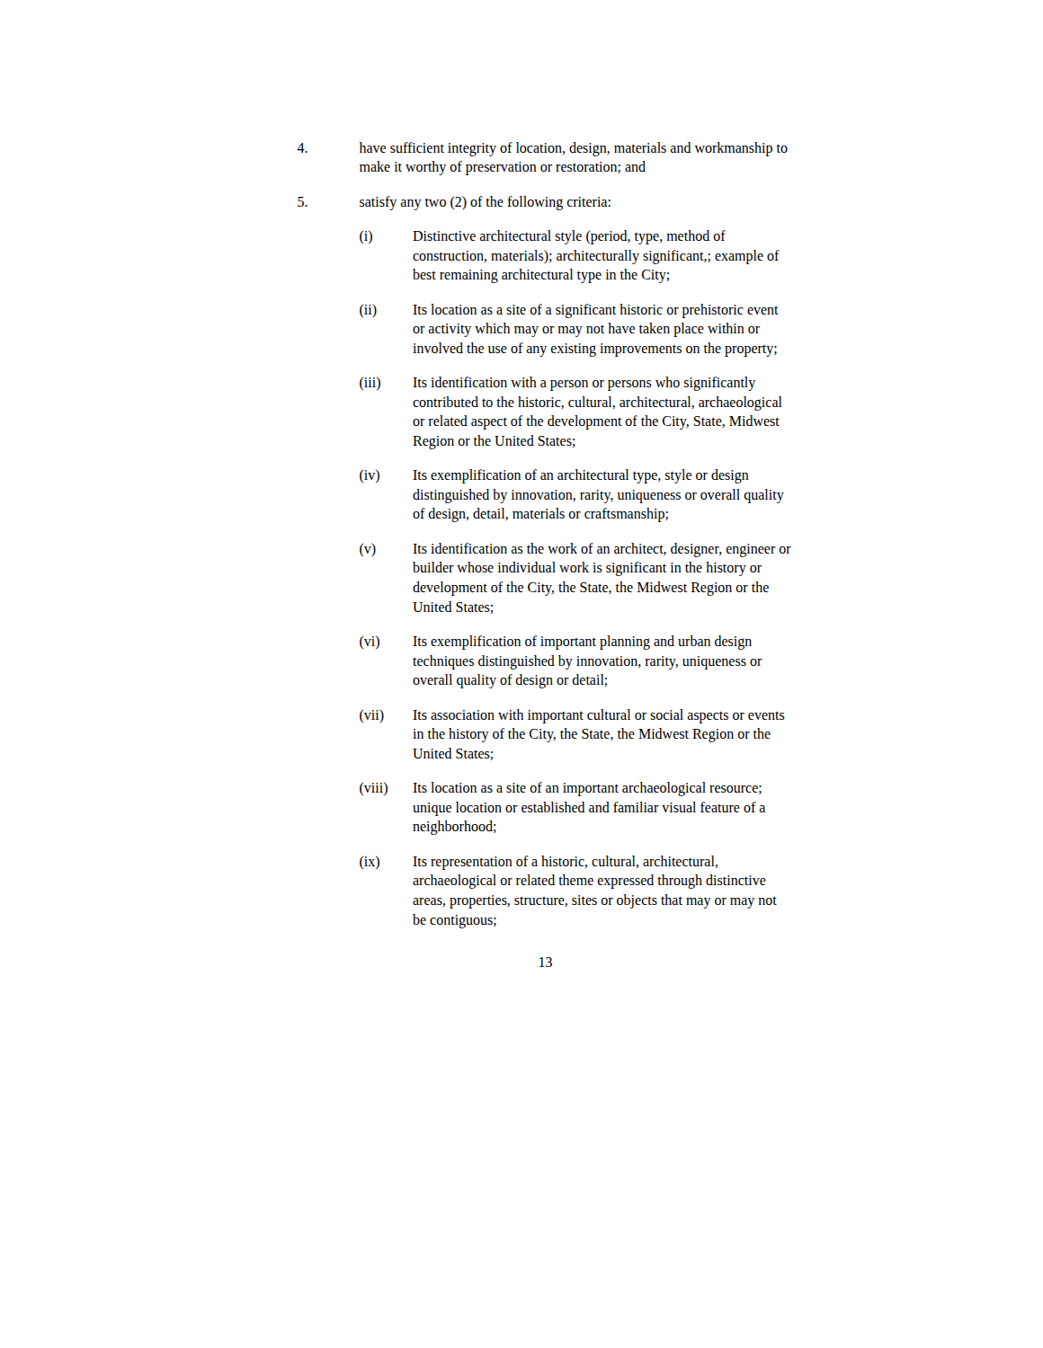4.
have sufficient integrity of location, design, materials and workmanship to make it worthy of preservation or restoration; and
5.
satisfy any two (2) of the following criteria:
(i)
Distinctive architectural style (period, type, method of construction, materials); architecturally significant,; example of best remaining architectural type in the City;
(ii)
Its location as a site of a significant historic or prehistoric event or activity which may or may not have taken place within or involved the use of any existing improvements on the property;
(iii)
Its identification with a person or persons who significantly contributed to the historic, cultural, architectural, archaeological or related aspect of the development of the City, State, Midwest Region or the United States;
(iv)
Its exemplification of an architectural type, style or design distinguished by innovation, rarity, uniqueness or overall quality of design, detail, materials or craftsmanship;
(v)
Its identification as the work of an architect, designer, engineer or builder whose individual work is significant in the history or development of the City, the State, the Midwest Region or the United States;
(vi)
Its exemplification of important planning and urban design techniques distinguished by innovation, rarity, uniqueness or overall quality of design or detail;
(vii)
Its association with important cultural or social aspects or events in the history of the City, the State, the Midwest Region or the United States;
(viii)
Its location as a site of an important archaeological resource; unique location or established and familiar visual feature of a neighborhood;
(ix)
Its representation of a historic, cultural, architectural, archaeological or related theme expressed through distinctive areas, properties, structure, sites or objects that may or may not be contiguous;
13